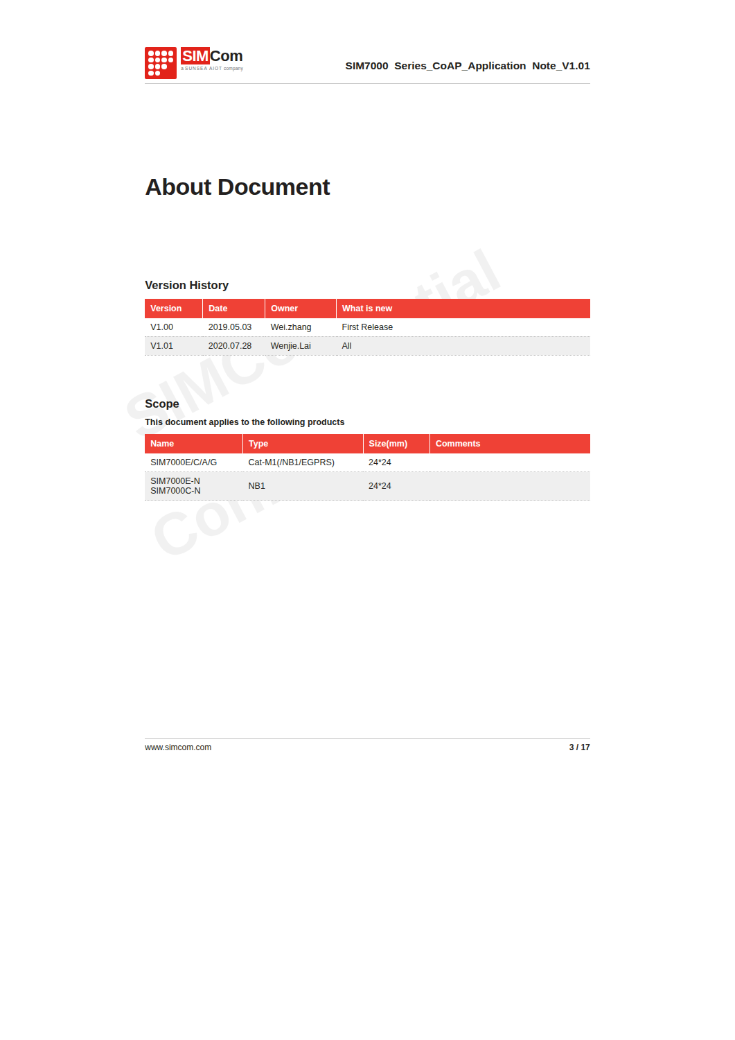SIMCom ential Confid
SIM Com
a SUNSEA AIOT company
SIM7000 Series_CoAP_Application Note_V1.01
About Document
Version History
| Version | Date | Owner | What is new |
| --- | --- | --- | --- |
| V1.00 | 2019.05.03 | Wei.zhang | First Release |
| V1.01 | 2020.07.28 | Wenjie.Lai | All |
Scope
This document applies to the following products
| Name | Type | Size(mm) | Comments |
| --- | --- | --- | --- |
| SIM7000E/C/A/G | Cat-M1(/NB1/EGPRS) | 24*24 | |
| SIM7000E-N SIM7000C-N | NB1 | 24*24 | |
www.simcom.com
3 / 17